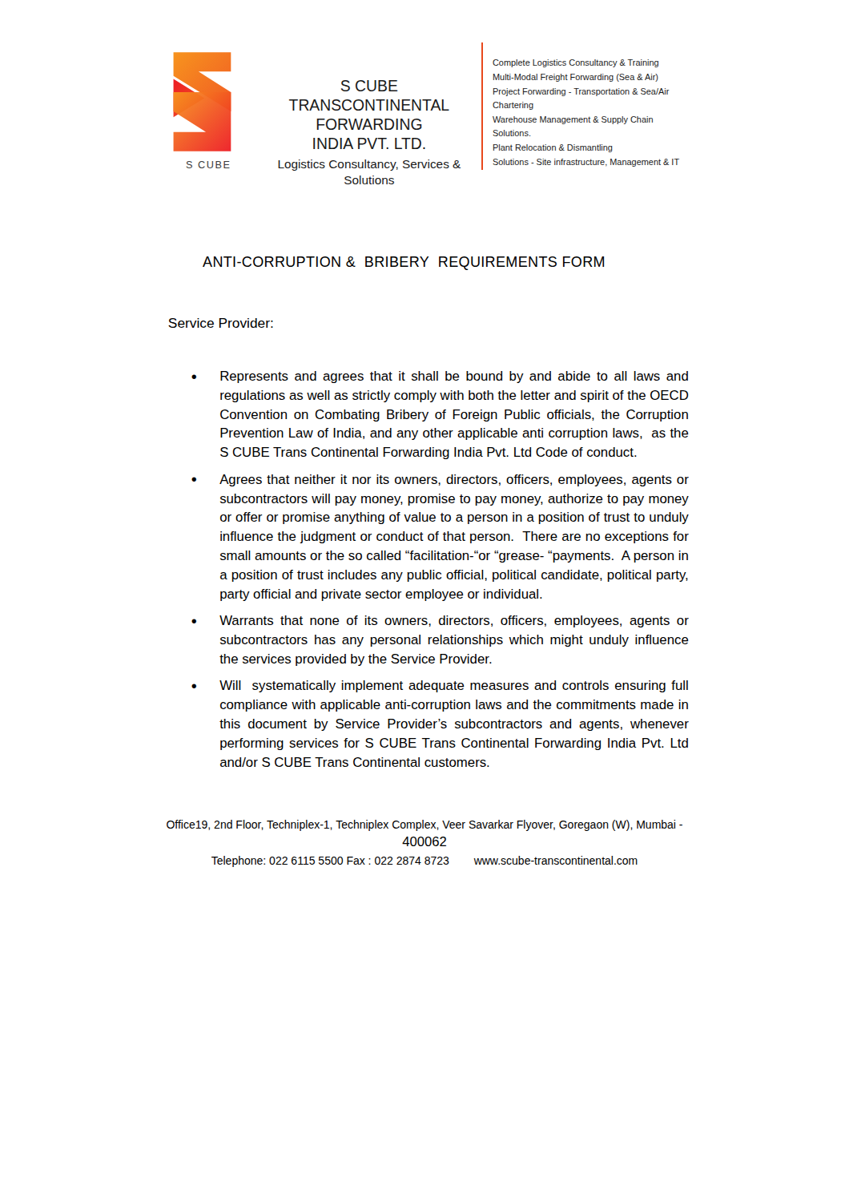S CUBE
S CUBE TRANSCONTINENTAL FORWARDING
INDIA PVT. LTD.
Logistics Consultancy, Services & Solutions
Complete Logistics Consultancy & Training
Multi-Modal Freight Forwarding (Sea & Air)
Project Forwarding - Transportation & Sea/Air Chartering
Warehouse Management & Supply Chain Solutions.
Plant Relocation & Dismantling
Solutions - Site infrastructure, Management & IT
ANTI-CORRUPTION & BRIBERY REQUIREMENTS FORM
Service Provider:
Represents and agrees that it shall be bound by and abide to all laws and regulations as well as strictly comply with both the letter and spirit of the OECD Convention on Combating Bribery of Foreign Public officials, the Corruption Prevention Law of India, and any other applicable anti corruption laws, as the S CUBE Trans Continental Forwarding India Pvt. Ltd Code of conduct.
Agrees that neither it nor its owners, directors, officers, employees, agents or subcontractors will pay money, promise to pay money, authorize to pay money or offer or promise anything of value to a person in a position of trust to unduly influence the judgment or conduct of that person. There are no exceptions for small amounts or the so called “facilitation-“or “grease- “payments. A person in a position of trust includes any public official, political candidate, political party, party official and private sector employee or individual.
Warrants that none of its owners, directors, officers, employees, agents or subcontractors has any personal relationships which might unduly influence the services provided by the Service Provider.
Will systematically implement adequate measures and controls ensuring full compliance with applicable anti-corruption laws and the commitments made in this document by Service Provider’s subcontractors and agents, whenever performing services for S CUBE Trans Continental Forwarding India Pvt. Ltd and/or S CUBE Trans Continental customers.
Office19, 2nd Floor, Techniplex-1, Techniplex Complex, Veer Savarkar Flyover, Goregaon (W), Mumbai - 400062
Telephone: 022 6115 5500 Fax : 022 2874 8723 www.scube-transcontinental.com